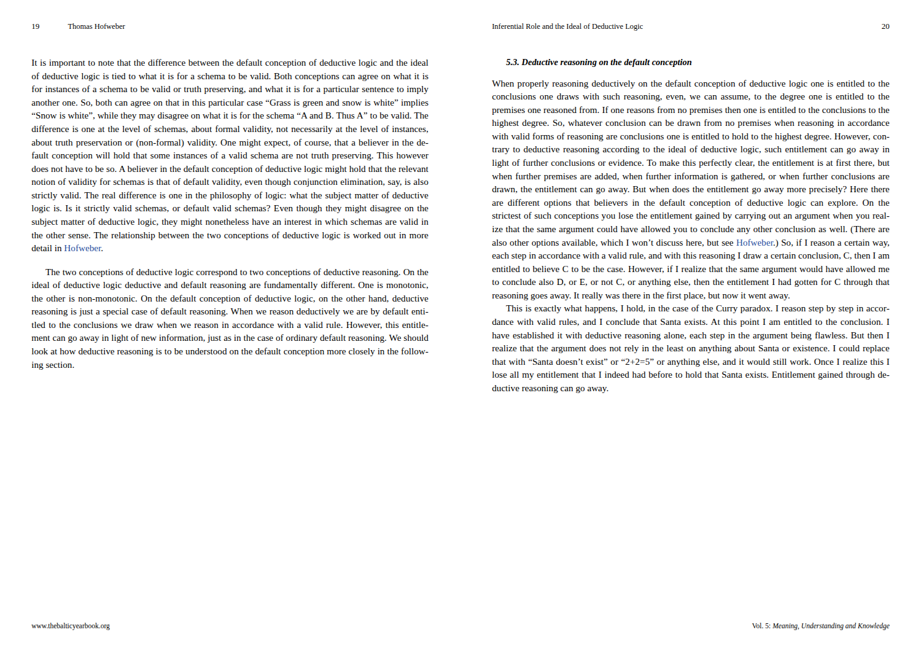19 Thomas Hofweber
It is important to note that the difference between the default conception of deductive logic and the ideal of deductive logic is tied to what it is for a schema to be valid. Both conceptions can agree on what it is for instances of a schema to be valid or truth preserving, and what it is for a particular sentence to imply another one. So, both can agree on that in this particular case “Grass is green and snow is white” implies “Snow is white”, while they may disagree on what it is for the schema “A and B. Thus A” to be valid. The difference is one at the level of schemas, about formal validity, not necessarily at the level of instances, about truth preservation or (non-formal) validity. One might expect, of course, that a believer in the default conception will hold that some instances of a valid schema are not truth preserving. This however does not have to be so. A believer in the default conception of deductive logic might hold that the relevant notion of validity for schemas is that of default validity, even though conjunction elimination, say, is also strictly valid. The real difference is one in the philosophy of logic: what the subject matter of deductive logic is. Is it strictly valid schemas, or default valid schemas? Even though they might disagree on the subject matter of deductive logic, they might nonetheless have an interest in which schemas are valid in the other sense. The relationship between the two conceptions of deductive logic is worked out in more detail in Hofweber.
The two conceptions of deductive logic correspond to two conceptions of deductive reasoning. On the ideal of deductive logic deductive and default reasoning are fundamentally different. One is monotonic, the other is non-monotonic. On the default conception of deductive logic, on the other hand, deductive reasoning is just a special case of default reasoning. When we reason deductively we are by default entitled to the conclusions we draw when we reason in accordance with a valid rule. However, this entitlement can go away in light of new information, just as in the case of ordinary default reasoning. We should look at how deductive reasoning is to be understood on the default conception more closely in the following section.
www.thebalticyearbook.org
Inferential Role and the Ideal of Deductive Logic 20
5.3. Deductive reasoning on the default conception
When properly reasoning deductively on the default conception of deductive logic one is entitled to the conclusions one draws with such reasoning, even, we can assume, to the degree one is entitled to the premises one reasoned from. If one reasons from no premises then one is entitled to the conclusions to the highest degree. So, whatever conclusion can be drawn from no premises when reasoning in accordance with valid forms of reasoning are conclusions one is entitled to hold to the highest degree. However, contrary to deductive reasoning according to the ideal of deductive logic, such entitlement can go away in light of further conclusions or evidence. To make this perfectly clear, the entitlement is at first there, but when further premises are added, when further information is gathered, or when further conclusions are drawn, the entitlement can go away. But when does the entitlement go away more precisely? Here there are different options that believers in the default conception of deductive logic can explore. On the strictest of such conceptions you lose the entitlement gained by carrying out an argument when you realize that the same argument could have allowed you to conclude any other conclusion as well. (There are also other options available, which I won’t discuss here, but see Hofweber.) So, if I reason a certain way, each step in accordance with a valid rule, and with this reasoning I draw a certain conclusion, C, then I am entitled to believe C to be the case. However, if I realize that the same argument would have allowed me to conclude also D, or E, or not C, or anything else, then the entitlement I had gotten for C through that reasoning goes away. It really was there in the first place, but now it went away.
This is exactly what happens, I hold, in the case of the Curry paradox. I reason step by step in accordance with valid rules, and I conclude that Santa exists. At this point I am entitled to the conclusion. I have established it with deductive reasoning alone, each step in the argument being flawless. But then I realize that the argument does not rely in the least on anything about Santa or existence. I could replace that with “Santa doesn’t exist” or “2+2=5” or anything else, and it would still work. Once I realize this I lose all my entitlement that I indeed had before to hold that Santa exists. Entitlement gained through deductive reasoning can go away.
Vol. 5: Meaning, Understanding and Knowledge